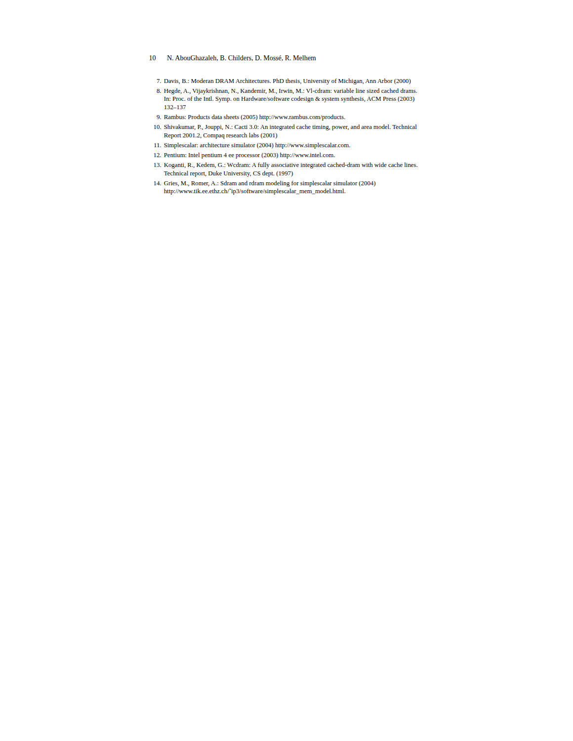10 N. AbouGhazaleh, B. Childers, D. Mossé, R. Melhem
7. Davis, B.: Moderan DRAM Architectures. PhD thesis, University of Michigan, Ann Arbor (2000)
8. Hegde, A., Vijaykrishnan, N., Kandemir, M., Irwin, M.: Vl-cdram: variable line sized cached drams. In: Proc. of the Intl. Symp. on Hardware/software codesign & system synthesis, ACM Press (2003) 132–137
9. Rambus: Products data sheets (2005) http://www.rambus.com/products.
10. Shivakumar, P., Jouppi, N.: Cacti 3.0: An integrated cache timing, power, and area model. Technical Report 2001.2, Compaq research labs (2001)
11. Simplescalar: architecture simulator (2004) http://www.simplescalar.com.
12. Pentium: Intel pentium 4 ee processor (2003) http://www.intel.com.
13. Koganti, R., Kedem, G.: Wcdram: A fully associative integrated cached-dram with wide cache lines. Technical report, Duke University, CS dept. (1997)
14. Gries, M., Romer, A.: Sdram and rdram modeling for simplescalar simulator (2004) http://www.tik.ee.ethz.ch/˜ip3/software/simplescalar_mem_model.html.